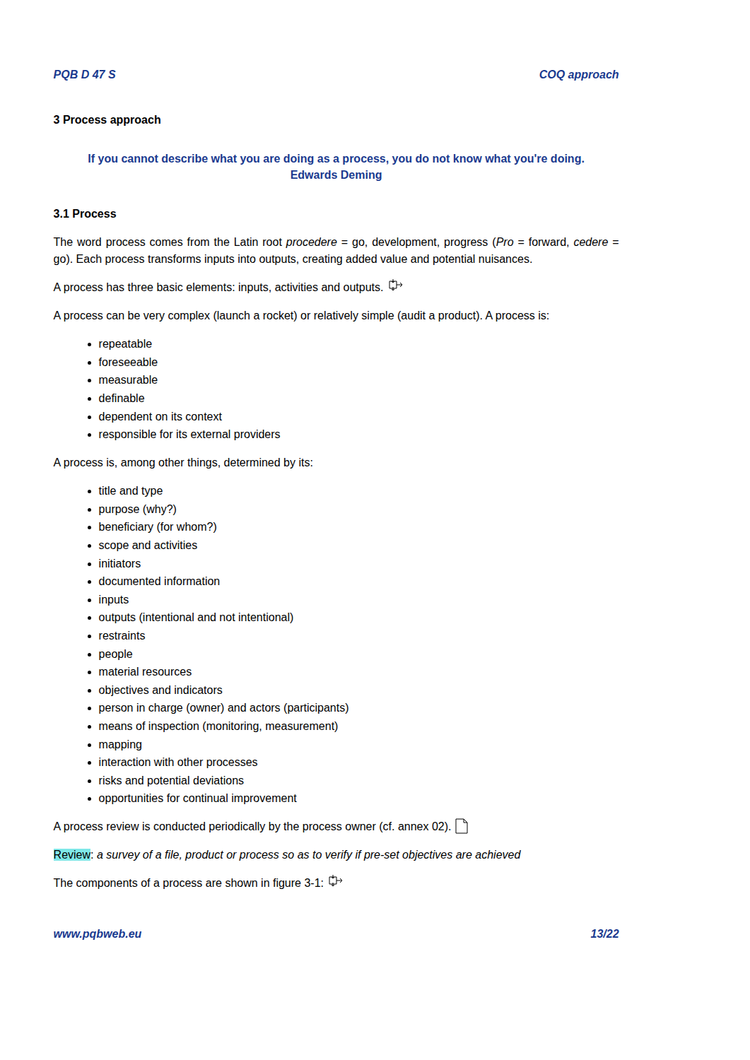PQB D 47 S COQ approach
3 Process approach
If you cannot describe what you are doing as a process, you do not know what you're doing. Edwards Deming
3.1 Process
The word process comes from the Latin root procedere = go, development, progress (Pro = forward, cedere = go). Each process transforms inputs into outputs, creating added value and potential nuisances.
A process has three basic elements: inputs, activities and outputs.
A process can be very complex (launch a rocket) or relatively simple (audit a product). A process is:
repeatable
foreseeable
measurable
definable
dependent on its context
responsible for its external providers
A process is, among other things, determined by its:
title and type
purpose (why?)
beneficiary (for whom?)
scope and activities
initiators
documented information
inputs
outputs (intentional and not intentional)
restraints
people
material resources
objectives and indicators
person in charge (owner) and actors (participants)
means of inspection (monitoring, measurement)
mapping
interaction with other processes
risks and potential deviations
opportunities for continual improvement
A process review is conducted periodically by the process owner (cf. annex 02).
Review: a survey of a file, product or process so as to verify if pre-set objectives are achieved
The components of a process are shown in figure 3-1:
www.pqbweb.eu 13/22